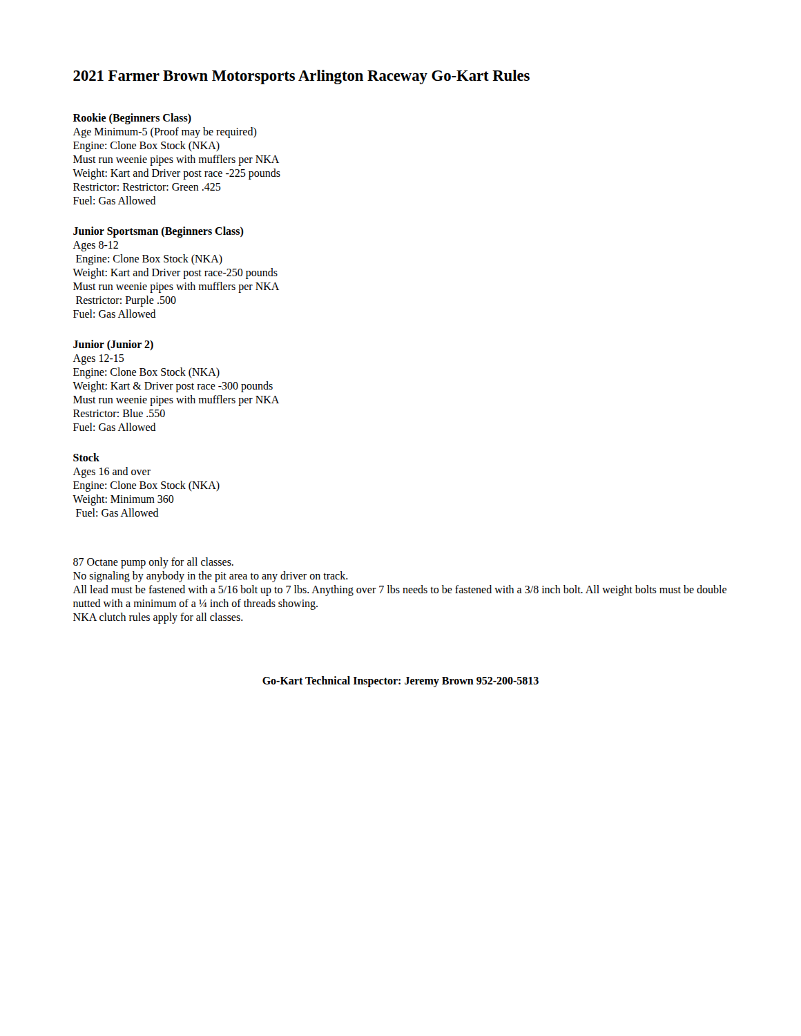2021 Farmer Brown Motorsports Arlington Raceway Go-Kart Rules
Rookie (Beginners Class)
Age Minimum-5 (Proof may be required)
Engine: Clone Box Stock (NKA)
Must run weenie pipes with mufflers per NKA
Weight: Kart and Driver post race -225 pounds
Restrictor: Restrictor: Green .425
Fuel: Gas Allowed
Junior Sportsman (Beginners Class)
Ages 8-12
Engine: Clone Box Stock (NKA)
Weight: Kart and Driver post race-250 pounds
Must run weenie pipes with mufflers per NKA
Restrictor: Purple .500
Fuel: Gas Allowed
Junior (Junior 2)
Ages 12-15
Engine: Clone Box Stock (NKA)
Weight: Kart & Driver post race -300 pounds
Must run weenie pipes with mufflers per NKA
Restrictor: Blue .550
Fuel: Gas Allowed
Stock
Ages 16 and over
Engine: Clone Box Stock (NKA)
Weight: Minimum 360
Fuel: Gas Allowed
87 Octane pump only for all classes.
No signaling by anybody in the pit area to any driver on track.
All lead must be fastened with a 5/16 bolt up to 7 lbs. Anything over 7 lbs needs to be fastened with a 3/8 inch bolt. All weight bolts must be double nutted with a minimum of a ¼ inch of threads showing.
NKA clutch rules apply for all classes.
Go-Kart Technical Inspector: Jeremy Brown 952-200-5813